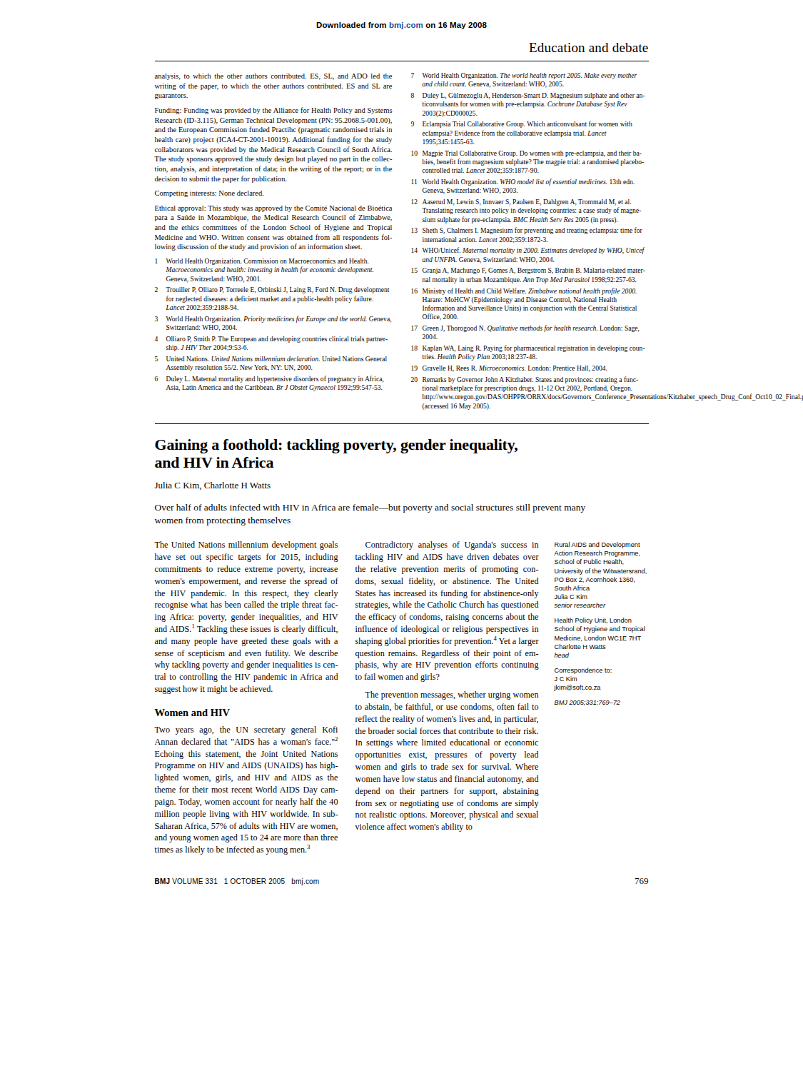Downloaded from bmj.com on 16 May 2008
Education and debate
analysis, to which the other authors contributed. ES, SL, and ADO led the writing of the paper, to which the other authors contributed. ES and SL are guarantors.
Funding: Funding was provided by the Alliance for Health Policy and Systems Research (ID-3.115), German Technical Development (PN: 95.2068.5-001.00), and the European Commission funded Practihc (pragmatic randomised trials in health care) project (ICA4-CT-2001-10019). Additional funding for the study collaborators was provided by the Medical Research Council of South Africa. The study sponsors approved the study design but played no part in the collection, analysis, and interpretation of data; in the writing of the report; or in the decision to submit the paper for publication.
Competing interests: None declared.
Ethical approval: This study was approved by the Comité Nacional de Bioética para a Saúde in Mozambique, the Medical Research Council of Zimbabwe, and the ethics committees of the London School of Hygiene and Tropical Medicine and WHO. Written consent was obtained from all respondents following discussion of the study and provision of an information sheet.
World Health Organization. Commission on Macroeconomics and Health. Macroeconomics and health: investing in health for economic development. Geneva, Switzerland: WHO, 2001.
Trouiller P, Olliaro P, Torreele E, Orbinski J, Laing R, Ford N. Drug development for neglected diseases: a deficient market and a public-health policy failure. Lancet 2002;359:2188-94.
World Health Organization. Priority medicines for Europe and the world. Geneva, Switzerland: WHO, 2004.
Olliaro P, Smith P. The European and developing countries clinical trials partnership. J HIV Ther 2004;9:53-6.
United Nations. United Nations millennium declaration. United Nations General Assembly resolution 55/2. New York, NY: UN, 2000.
Duley L. Maternal mortality and hypertensive disorders of pregnancy in Africa, Asia, Latin America and the Caribbean. Br J Obstet Gynaecol 1992;99:547-53.
World Health Organization. The world health report 2005. Make every mother and child count. Geneva, Switzerland: WHO, 2005.
Duley L, Gülmezoglu A, Henderson-Smart D. Magnesium sulphate and other anticonvulsants for women with pre-eclampsia. Cochrane Database Syst Rev 2003(2):CD000025.
Eclampsia Trial Collaborative Group. Which anticonvulsant for women with eclampsia? Evidence from the collaborative eclampsia trial. Lancet 1995;345:1455-63.
Magpie Trial Collaborative Group. Do women with pre-eclampsia, and their babies, benefit from magnesium sulphate? The magpie trial: a randomised placebo-controlled trial. Lancet 2002;359:1877-90.
World Health Organization. WHO model list of essential medicines. 13th edn. Geneva, Switzerland: WHO, 2003.
Aaserud M, Lewin S, Innvaer S, Paulsen E, Dahlgren A, Trommald M, et al. Translating research into policy in developing countries: a case study of magnesium sulphate for pre-eclampsia. BMC Health Serv Res 2005 (in press).
Sheth S, Chalmers I. Magnesium for preventing and treating eclampsia: time for international action. Lancet 2002;359:1872-3.
WHO/Unicef. Maternal mortality in 2000. Estimates developed by WHO, Unicef and UNFPA. Geneva, Switzerland: WHO, 2004.
Granja A, Machungo F, Gomes A, Bergstrom S, Brabin B. Malaria-related maternal mortality in urban Mozambique. Ann Trop Med Parasitol 1998;92:257-63.
Ministry of Health and Child Welfare. Zimbabwe national health profile 2000. Harare: MoHCW (Epidemiology and Disease Control, National Health Information and Surveillance Units) in conjunction with the Central Statistical Office, 2000.
Green J, Thorogood N. Qualitative methods for health research. London: Sage, 2004.
Kaplan WA, Laing R. Paying for pharmaceutical registration in developing countries. Health Policy Plan 2003;18:237-48.
Gravelle H, Rees R. Microeconomics. London: Prentice Hall, 2004.
Remarks by Governor John A Kitzhaber. States and provinces: creating a functional marketplace for prescription drugs, 11-12 Oct 2002, Portland, Oregon. http://www.oregon.gov/DAS/OHPPR/ORRX/docs/Governors_Conference_Presentations/Kitzhaber_speech_Drug_Conf_Oct10_02_Final.pdf (accessed 16 May 2005).
Gaining a foothold: tackling poverty, gender inequality,
and HIV in Africa
Julia C Kim, Charlotte H Watts
Over half of adults infected with HIV in Africa are female—but poverty and social structures still prevent many women from protecting themselves
The United Nations millennium development goals have set out specific targets for 2015, including commitments to reduce extreme poverty, increase women's empowerment, and reverse the spread of the HIV pandemic. In this respect, they clearly recognise what has been called the triple threat facing Africa: poverty, gender inequalities, and HIV and AIDS.1 Tackling these issues is clearly difficult, and many people have greeted these goals with a sense of scepticism and even futility. We describe why tackling poverty and gender inequalities is central to controlling the HIV pandemic in Africa and suggest how it might be achieved.
Women and HIV
Two years ago, the UN secretary general Kofi Annan declared that "AIDS has a woman's face."2 Echoing this statement, the Joint United Nations Programme on HIV and AIDS (UNAIDS) has highlighted women, girls, and HIV and AIDS as the theme for their most recent World AIDS Day campaign. Today, women account for nearly half the 40 million people living with HIV worldwide. In sub-Saharan Africa, 57% of adults with HIV are women, and young women aged 15 to 24 are more than three times as likely to be infected as young men.3
Contradictory analyses of Uganda's success in tackling HIV and AIDS have driven debates over the relative prevention merits of promoting condoms, sexual fidelity, or abstinence. The United States has increased its funding for abstinence-only strategies, while the Catholic Church has questioned the efficacy of condoms, raising concerns about the influence of ideological or religious perspectives in shaping global priorities for prevention.4 Yet a larger question remains. Regardless of their point of emphasis, why are HIV prevention efforts continuing to fail women and girls?
The prevention messages, whether urging women to abstain, be faithful, or use condoms, often fail to reflect the reality of women's lives and, in particular, the broader social forces that contribute to their risk. In settings where limited educational or economic opportunities exist, pressures of poverty lead women and girls to trade sex for survival. Where women have low status and financial autonomy, and depend on their partners for support, abstaining from sex or negotiating use of condoms are simply not realistic options. Moreover, physical and sexual violence affect women's ability to
Rural AIDS and Development Action Research Programme, School of Public Health, University of the Witwatersrand, PO Box 2, Acornhoek 1360, South Africa
Julia C Kim
senior researcher
Health Policy Unit, London School of Hygiene and Tropical Medicine, London WC1E 7HT
Charlotte H Watts
head
Correspondence to:
J C Kim
jkim@soft.co.za
BMJ 2005;331:769–72
BMJ VOLUME 331 1 OCTOBER 2005 bmj.com
769